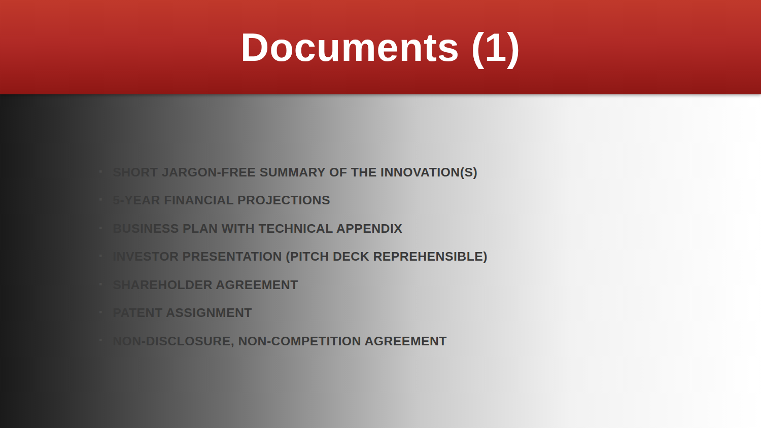Documents (1)
Short jargon-free summary of the innovation(s)
5-year financial projections
Business plan with technical appendix
Investor presentation (pitch deck reprehensible)
Shareholder agreement
Patent assignment
Non-disclosure, non-competition agreement